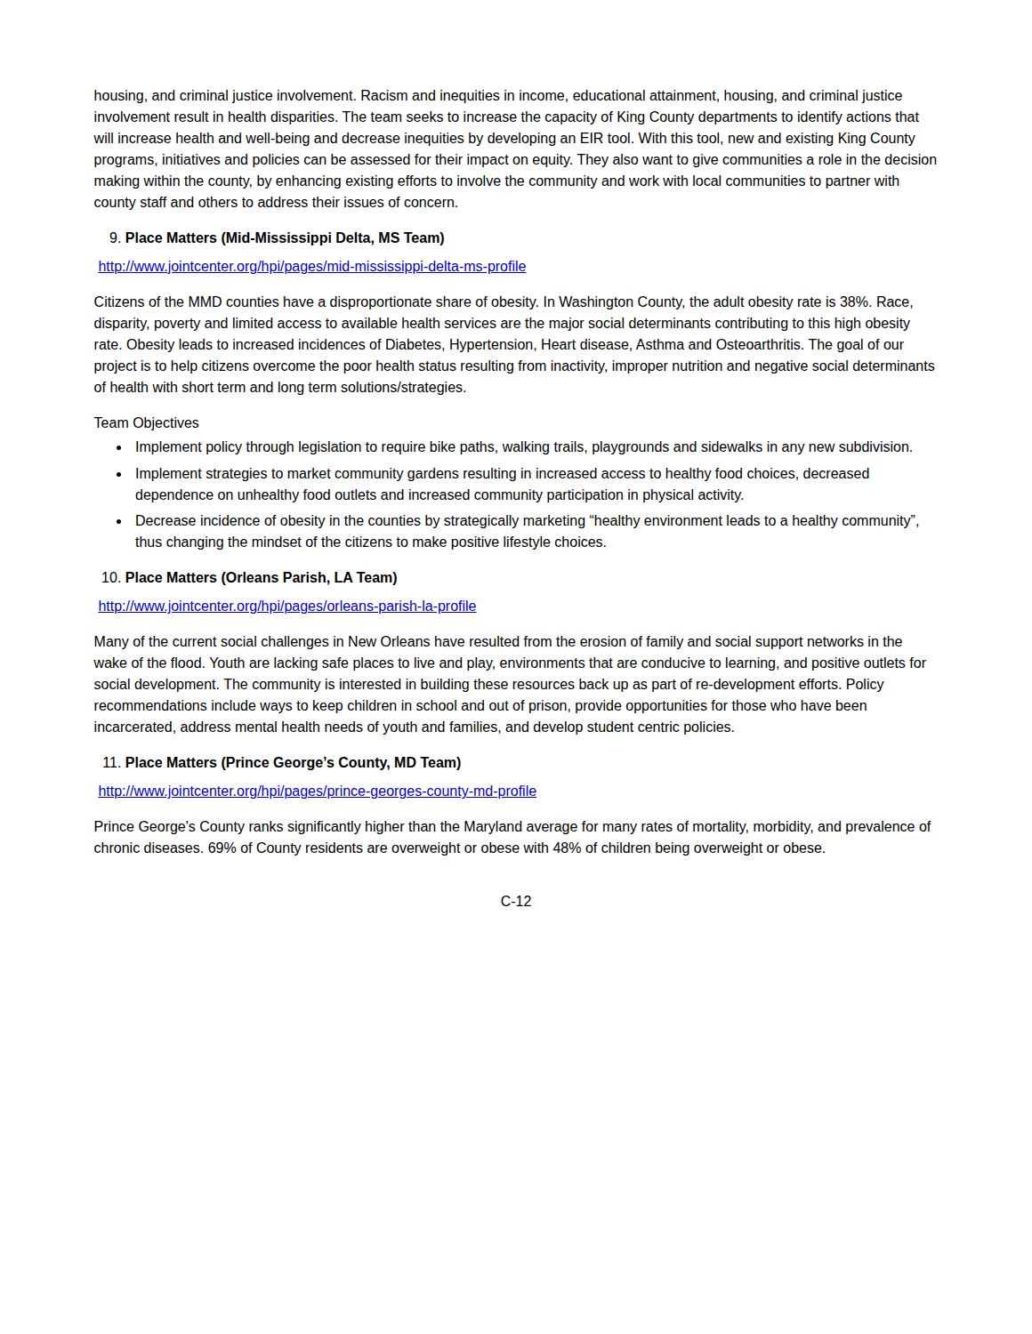housing, and criminal justice involvement. Racism and inequities in income, educational attainment, housing, and criminal justice involvement result in health disparities. The team seeks to increase the capacity of King County departments to identify actions that will increase health and well-being and decrease inequities by developing an EIR tool. With this tool, new and existing King County programs, initiatives and policies can be assessed for their impact on equity. They also want to give communities a role in the decision making within the county, by enhancing existing efforts to involve the community and work with local communities to partner with county staff and others to address their issues of concern.
Place Matters (Mid-Mississippi Delta, MS Team)
http://www.jointcenter.org/hpi/pages/mid-mississippi-delta-ms-profile
Citizens of the MMD counties have a disproportionate share of obesity. In Washington County, the adult obesity rate is 38%. Race, disparity, poverty and limited access to available health services are the major social determinants contributing to this high obesity rate. Obesity leads to increased incidences of Diabetes, Hypertension, Heart disease, Asthma and Osteoarthritis. The goal of our project is to help citizens overcome the poor health status resulting from inactivity, improper nutrition and negative social determinants of health with short term and long term solutions/strategies.
Team Objectives
Implement policy through legislation to require bike paths, walking trails, playgrounds and sidewalks in any new subdivision.
Implement strategies to market community gardens resulting in increased access to healthy food choices, decreased dependence on unhealthy food outlets and increased community participation in physical activity.
Decrease incidence of obesity in the counties by strategically marketing “healthy environment leads to a healthy community”, thus changing the mindset of the citizens to make positive lifestyle choices.
Place Matters (Orleans Parish, LA Team)
http://www.jointcenter.org/hpi/pages/orleans-parish-la-profile
Many of the current social challenges in New Orleans have resulted from the erosion of family and social support networks in the wake of the flood. Youth are lacking safe places to live and play, environments that are conducive to learning, and positive outlets for social development. The community is interested in building these resources back up as part of re-development efforts. Policy recommendations include ways to keep children in school and out of prison, provide opportunities for those who have been incarcerated, address mental health needs of youth and families, and develop student centric policies.
Place Matters (Prince George’s County, MD Team)
http://www.jointcenter.org/hpi/pages/prince-georges-county-md-profile
Prince George's County ranks significantly higher than the Maryland average for many rates of mortality, morbidity, and prevalence of chronic diseases. 69% of County residents are overweight or obese with 48% of children being overweight or obese.
C-12